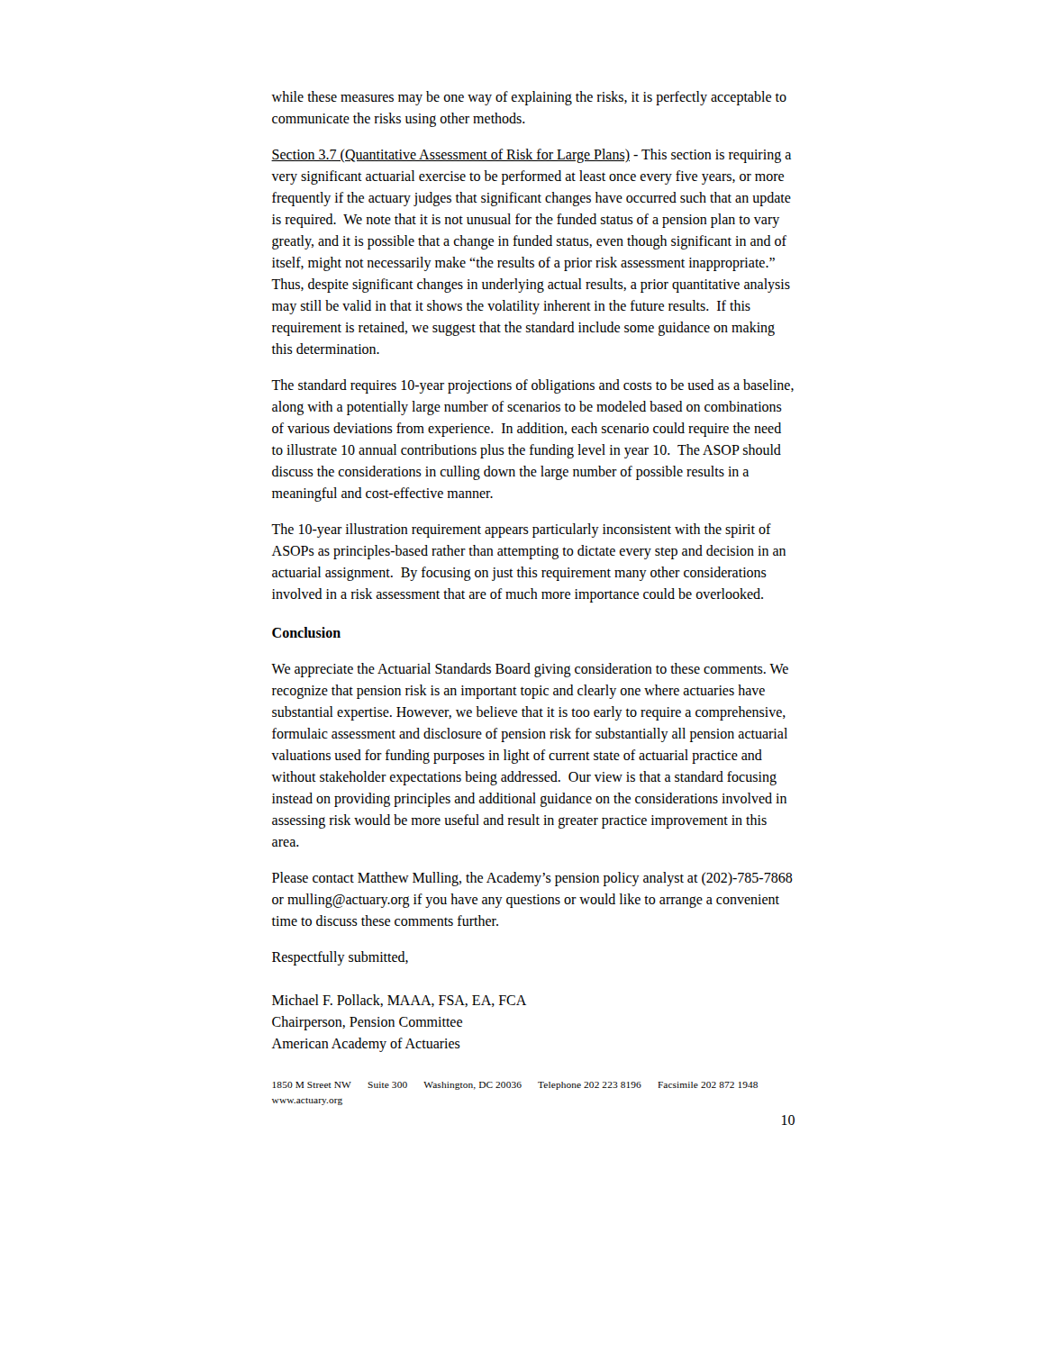while these measures may be one way of explaining the risks, it is perfectly acceptable to communicate the risks using other methods.
Section 3.7 (Quantitative Assessment of Risk for Large Plans) - This section is requiring a very significant actuarial exercise to be performed at least once every five years, or more frequently if the actuary judges that significant changes have occurred such that an update is required. We note that it is not unusual for the funded status of a pension plan to vary greatly, and it is possible that a change in funded status, even though significant in and of itself, might not necessarily make “the results of a prior risk assessment inappropriate.” Thus, despite significant changes in underlying actual results, a prior quantitative analysis may still be valid in that it shows the volatility inherent in the future results. If this requirement is retained, we suggest that the standard include some guidance on making this determination.
The standard requires 10-year projections of obligations and costs to be used as a baseline, along with a potentially large number of scenarios to be modeled based on combinations of various deviations from experience. In addition, each scenario could require the need to illustrate 10 annual contributions plus the funding level in year 10. The ASOP should discuss the considerations in culling down the large number of possible results in a meaningful and cost-effective manner.
The 10-year illustration requirement appears particularly inconsistent with the spirit of ASOPs as principles-based rather than attempting to dictate every step and decision in an actuarial assignment. By focusing on just this requirement many other considerations involved in a risk assessment that are of much more importance could be overlooked.
Conclusion
We appreciate the Actuarial Standards Board giving consideration to these comments. We recognize that pension risk is an important topic and clearly one where actuaries have substantial expertise. However, we believe that it is too early to require a comprehensive, formulaic assessment and disclosure of pension risk for substantially all pension actuarial valuations used for funding purposes in light of current state of actuarial practice and without stakeholder expectations being addressed. Our view is that a standard focusing instead on providing principles and additional guidance on the considerations involved in assessing risk would be more useful and result in greater practice improvement in this area.
Please contact Matthew Mulling, the Academy’s pension policy analyst at (202)-785-7868 or mulling@actuary.org if you have any questions or would like to arrange a convenient time to discuss these comments further.
Respectfully submitted,
Michael F. Pollack, MAAA, FSA, EA, FCA
Chairperson, Pension Committee
American Academy of Actuaries
1850 M Street NW Suite 300 Washington, DC 20036 Telephone 202 223 8196 Facsimile 202 872 1948 www.actuary.org
10